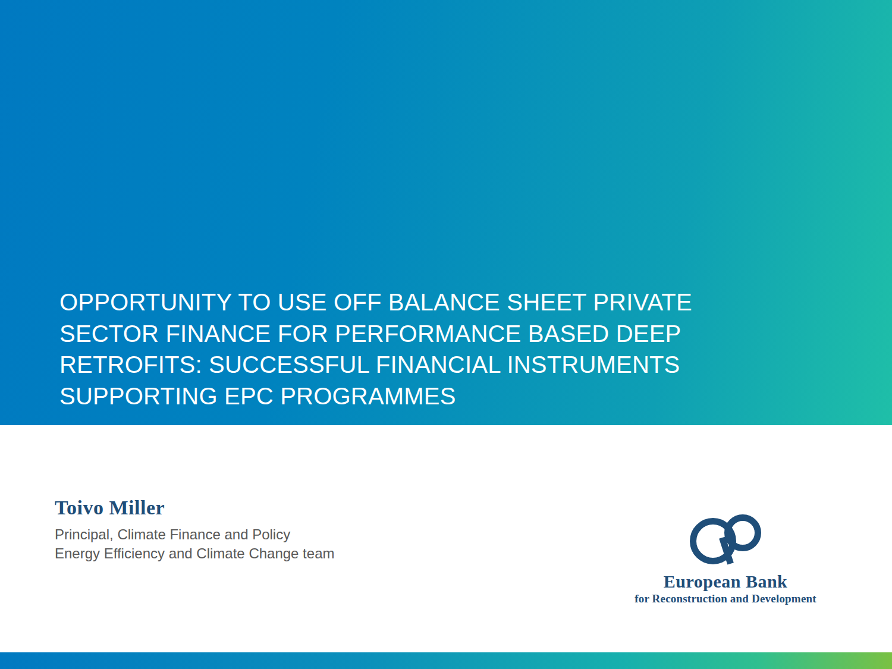OPPORTUNITY TO USE OFF BALANCE SHEET PRIVATE SECTOR FINANCE FOR PERFORMANCE BASED DEEP RETROFITS: SUCCESSFUL FINANCIAL INSTRUMENTS SUPPORTING EPC PROGRAMMES
Toivo Miller
Principal, Climate Finance and Policy
Energy Efficiency and Climate Change team
European Bank
for Reconstruction and Development